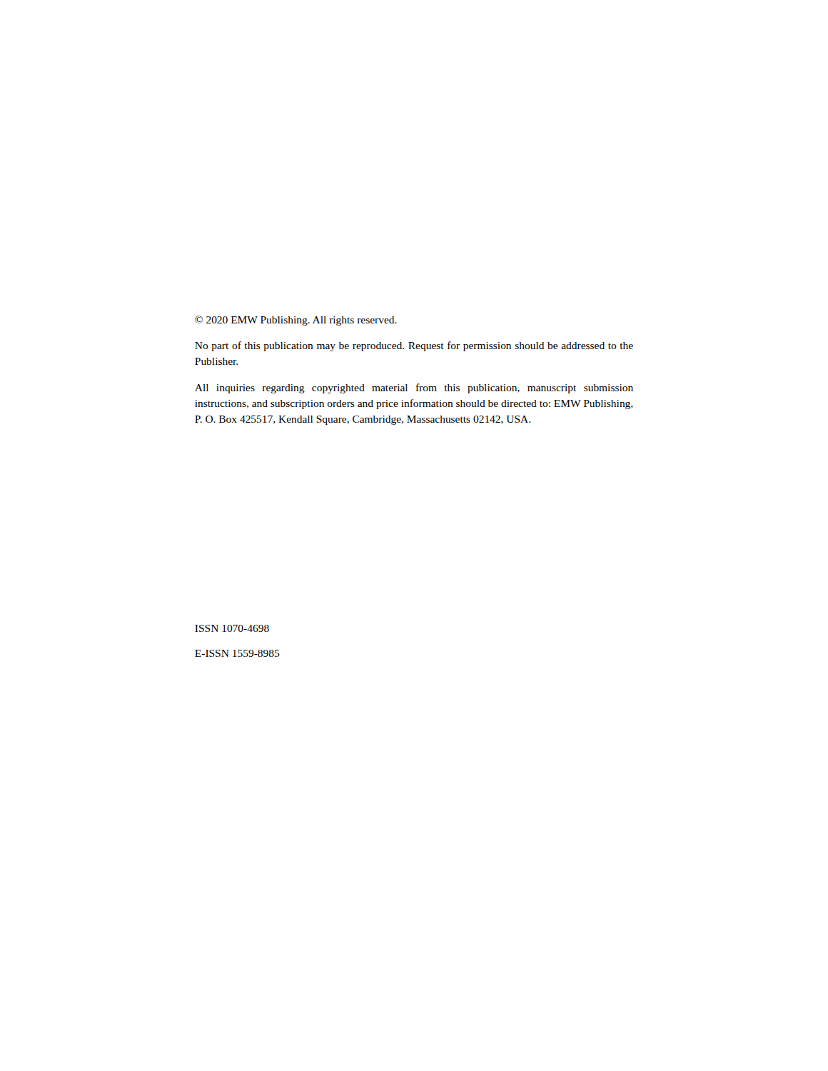© 2020 EMW Publishing. All rights reserved.
No part of this publication may be reproduced. Request for permission should be addressed to the Publisher.
All inquiries regarding copyrighted material from this publication, manuscript submission instructions, and subscription orders and price information should be directed to: EMW Publishing, P. O. Box 425517, Kendall Square, Cambridge, Massachusetts 02142, USA.
ISSN 1070-4698
E-ISSN 1559-8985